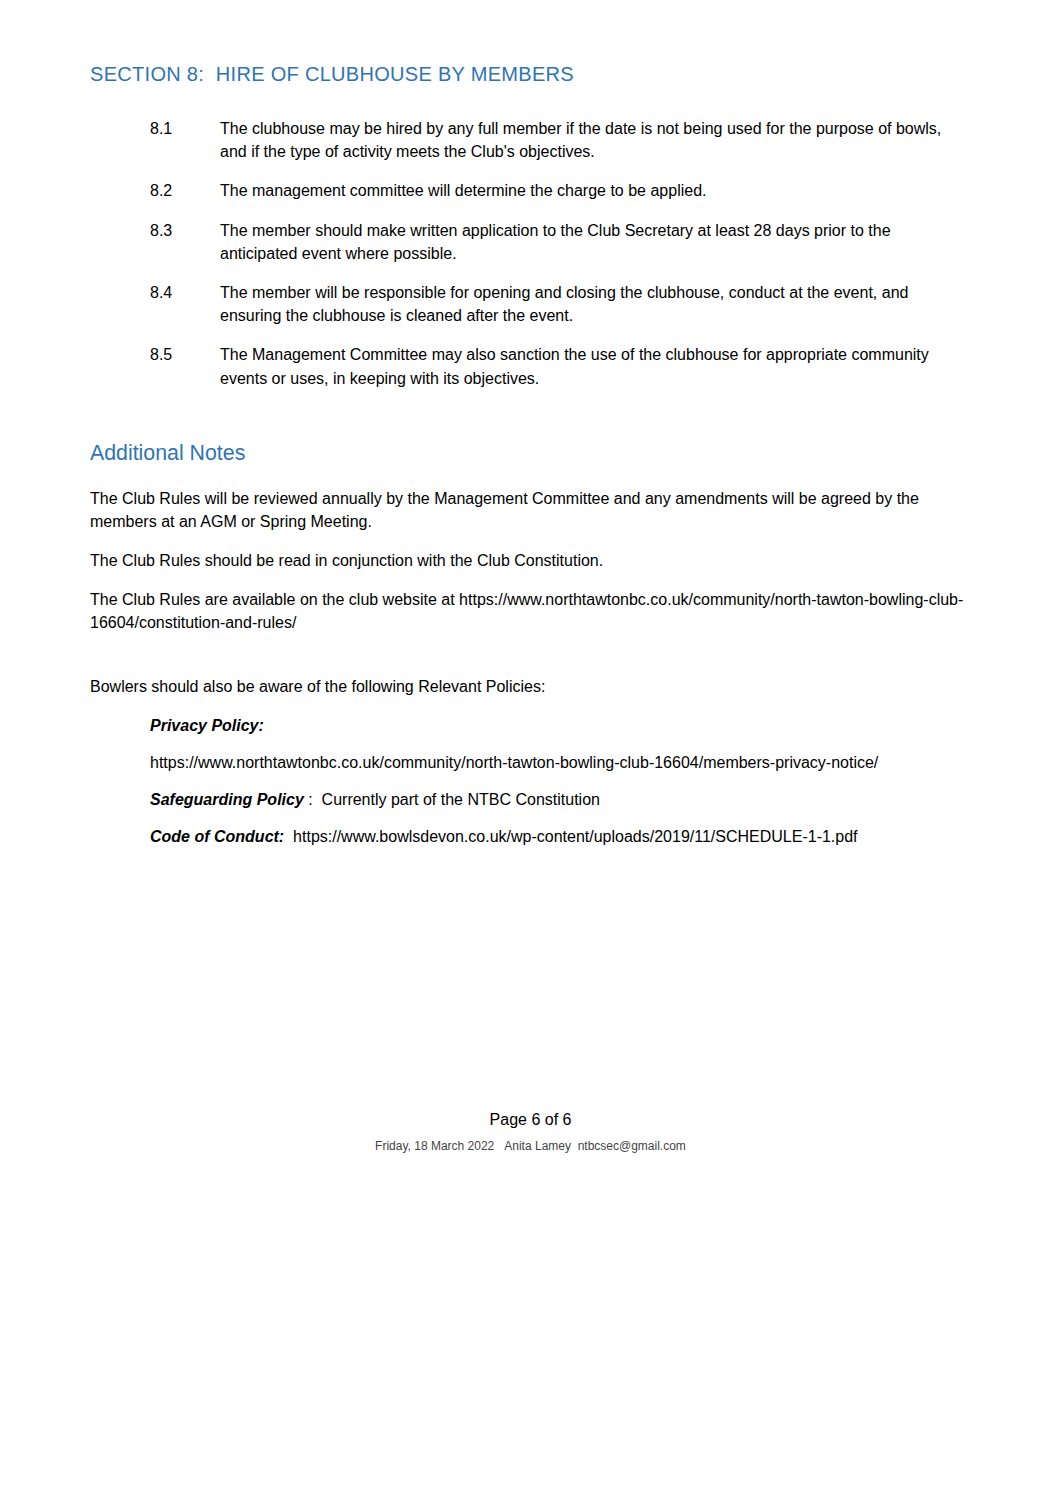SECTION 8: HIRE OF CLUBHOUSE BY MEMBERS
8.1 The clubhouse may be hired by any full member if the date is not being used for the purpose of bowls, and if the type of activity meets the Club's objectives.
8.2 The management committee will determine the charge to be applied.
8.3 The member should make written application to the Club Secretary at least 28 days prior to the anticipated event where possible.
8.4 The member will be responsible for opening and closing the clubhouse, conduct at the event, and ensuring the clubhouse is cleaned after the event.
8.5 The Management Committee may also sanction the use of the clubhouse for appropriate community events or uses, in keeping with its objectives.
Additional Notes
The Club Rules will be reviewed annually by the Management Committee and any amendments will be agreed by the members at an AGM or Spring Meeting.
The Club Rules should be read in conjunction with the Club Constitution.
The Club Rules are available on the club website at https://www.northtawtonbc.co.uk/community/north-tawton-bowling-club-16604/constitution-and-rules/
Bowlers should also be aware of the following Relevant Policies:
Privacy Policy:
https://www.northtawtonbc.co.uk/community/north-tawton-bowling-club-16604/members-privacy-notice/
Safeguarding Policy : Currently part of the NTBC Constitution
Code of Conduct: https://www.bowlsdevon.co.uk/wp-content/uploads/2019/11/SCHEDULE-1-1.pdf
Page 6 of 6
Friday, 18 March 2022 Anita Lamey ntbcsec@gmail.com